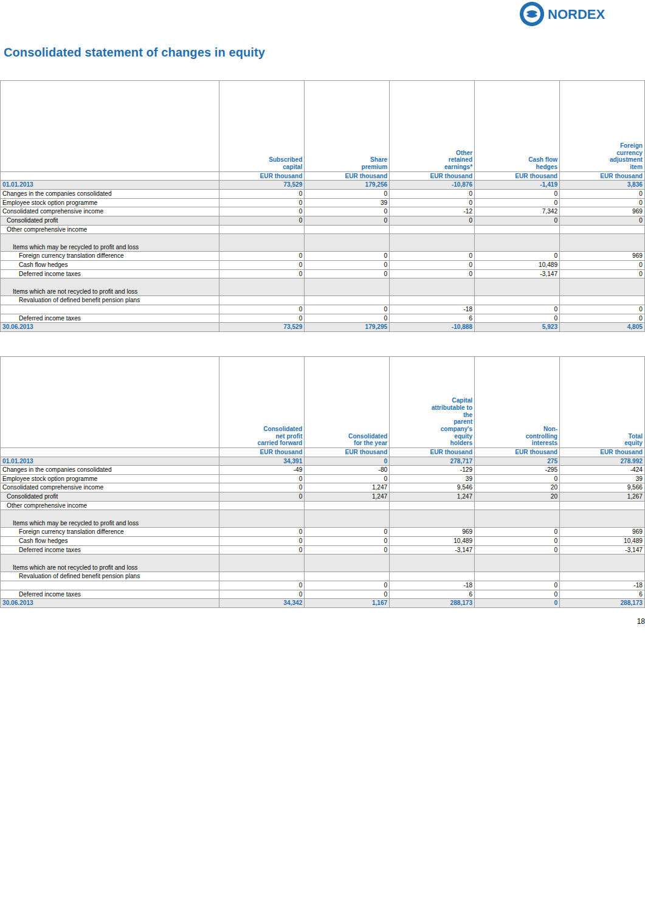Consolidated statement of changes in equity
| | Subscribed capital | Share premium | Other retained earnings* | Cash flow hedges | Foreign currency adjustment item |
| --- | --- | --- | --- | --- | --- |
| | EUR thousand | EUR thousand | EUR thousand | EUR thousand | EUR thousand |
| 01.01.2013 | 73,529 | 179,256 | -10,876 | -1,419 | 3,836 |
| Changes in the companies consolidated | 0 | 0 | 0 | 0 | 0 |
| Employee stock option programme | 0 | 39 | 0 | 0 | 0 |
| Consolidated comprehensive income | 0 | 0 | -12 | 7,342 | 969 |
| Consolidated profit | 0 | 0 | 0 | 0 | 0 |
| Other comprehensive income | | | | | |
| Items which may be recycled to profit and loss | | | | | |
| Foreign currency translation difference | 0 | 0 | 0 | 0 | 969 |
| Cash flow hedges | 0 | 0 | 0 | 10,489 | 0 |
| Deferred income taxes | 0 | 0 | 0 | -3,147 | 0 |
| Items which are not recycled to profit and loss | | | | | |
| Revaluation of defined benefit pension plans | | | | | |
| | 0 | 0 | -18 | 0 | 0 |
| Deferred income taxes | 0 | 0 | 6 | 0 | 0 |
| 30.06.2013 | 73,529 | 179,295 | -10,888 | 5,923 | 4,805 |
| | Consolidated net profit carried forward | Consolidated for the year | Capital attributable to the parent company's equity holders | Non- controlling interests | Total equity |
| --- | --- | --- | --- | --- | --- |
| | EUR thousand | EUR thousand | EUR thousand | EUR thousand | EUR thousand |
| 01.01.2013 | 34,391 | 0 | 278,717 | 275 | 278.992 |
| Changes in the companies consolidated | -49 | -80 | -129 | -295 | -424 |
| Employee stock option programme | 0 | 0 | 39 | 0 | 39 |
| Consolidated comprehensive income | 0 | 1,247 | 9,546 | 20 | 9,566 |
| Consolidated profit | 0 | 1,247 | 1,247 | 20 | 1,267 |
| Other comprehensive income | | | | | |
| Items which may be recycled to profit and loss | | | | | |
| Foreign currency translation difference | 0 | 0 | 969 | 0 | 969 |
| Cash flow hedges | 0 | 0 | 10,489 | 0 | 10,489 |
| Deferred income taxes | 0 | 0 | -3,147 | 0 | -3,147 |
| Items which are not recycled to profit and loss | | | | | |
| Revaluation of defined benefit pension plans | | | | | |
| | 0 | 0 | -18 | 0 | -18 |
| Deferred income taxes | 0 | 0 | 6 | 0 | 6 |
| 30.06.2013 | 34,342 | 1,167 | 288,173 | 0 | 288,173 |
18